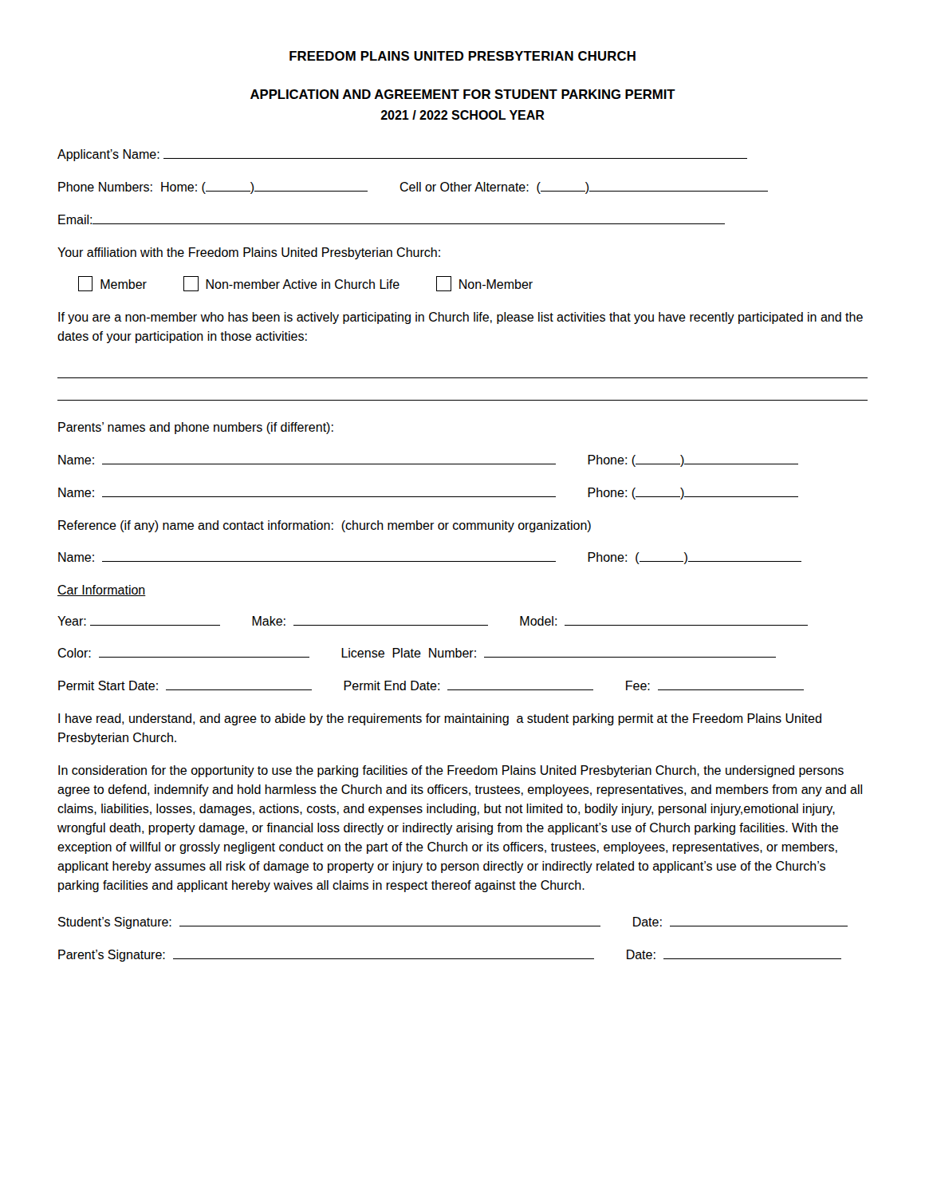FREEDOM PLAINS UNITED PRESBYTERIAN CHURCH
APPLICATION AND AGREEMENT FOR STUDENT PARKING PERMIT
2021 / 2022 SCHOOL YEAR
Applicant’s Name:
Phone Numbers: Home: ( ) Cell or Other Alternate: ( )
Email:
Your affiliation with the Freedom Plains United Presbyterian Church:
Member Non-member Active in Church Life Non-Member
If you are a non-member who has been is actively participating in Church life, please list activities that you have recently participated in and the dates of your participation in those activities:
Parents’ names and phone numbers (if different):
Name: Phone: ( )
Name: Phone: ( )
Reference (if any) name and contact information: (church member or community organization)
Name: Phone: ( )
Car Information
Year: Make: Model:
Color: License Plate Number:
Permit Start Date: Permit End Date: Fee:
I have read, understand, and agree to abide by the requirements for maintaining a student parking permit at the Freedom Plains United Presbyterian Church.
In consideration for the opportunity to use the parking facilities of the Freedom Plains United Presbyterian Church, the undersigned persons agree to defend, indemnify and hold harmless the Church and its officers, trustees, employees, representatives, and members from any and all claims, liabilities, losses, damages, actions, costs, and expenses including, but not limited to, bodily injury, personal injury,emotional injury, wrongful death, property damage, or financial loss directly or indirectly arising from the applicant’s use of Church parking facilities. With the exception of willful or grossly negligent conduct on the part of the Church or its officers, trustees, employees, representatives, or members, applicant hereby assumes all risk of damage to property or injury to person directly or indirectly related to applicant’s use of the Church’s parking facilities and applicant hereby waives all claims in respect thereof against the Church.
Student’s Signature: Date:
Parent’s Signature: Date: